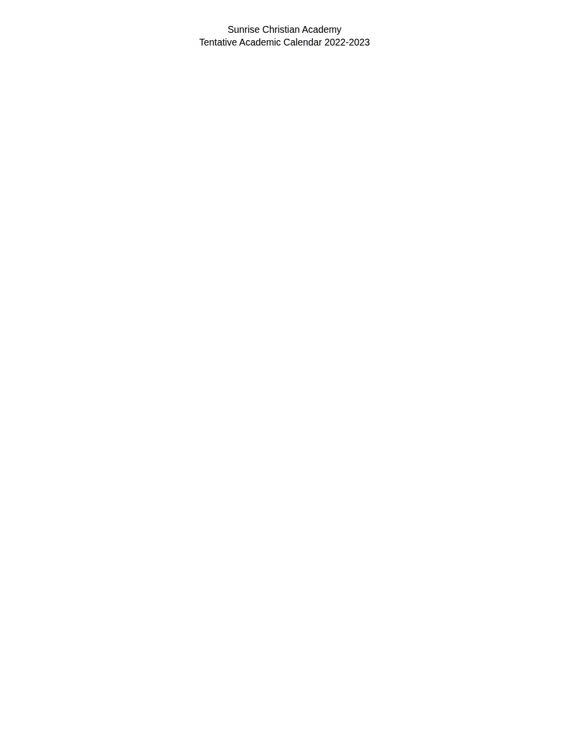Sunrise Christian Academy Tentative Academic Calendar 2022-2023